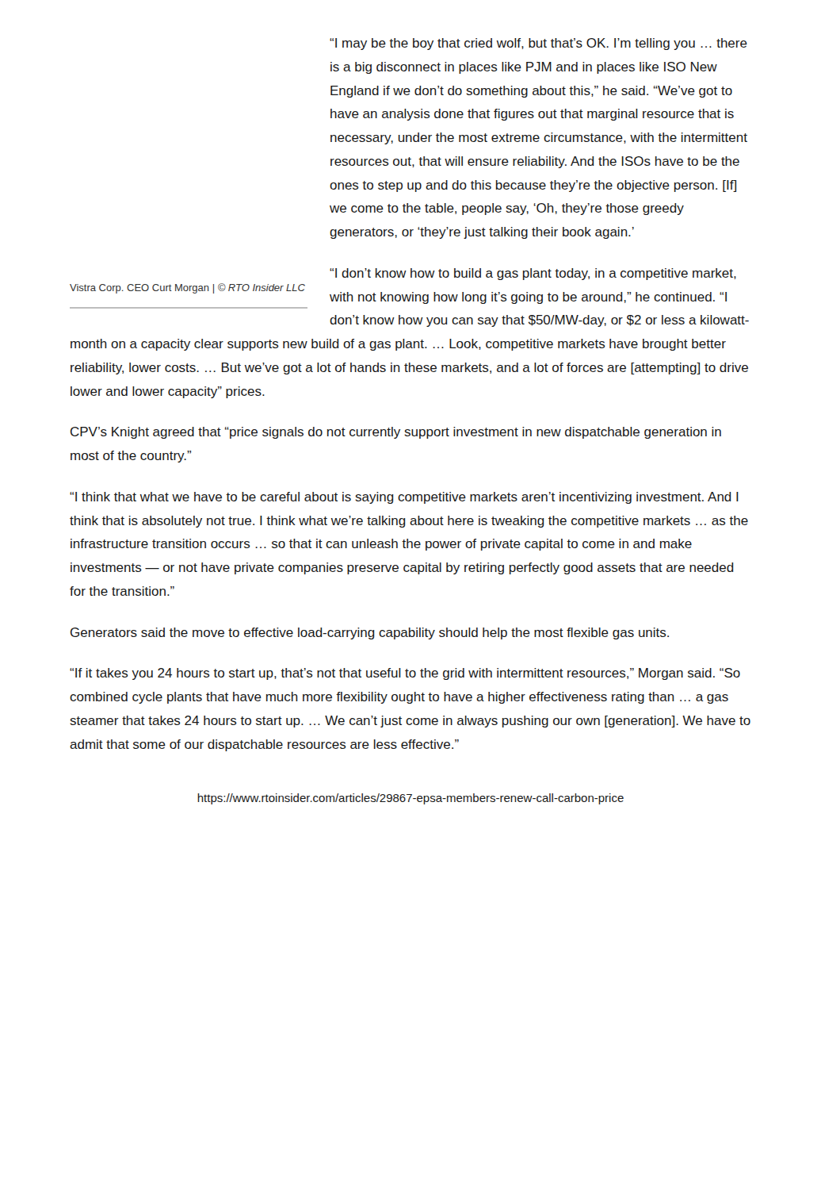Vistra Corp. CEO Curt Morgan | © RTO Insider LLC
“I may be the boy that cried wolf, but that’s OK. I’m telling you … there is a big disconnect in places like PJM and in places like ISO New England if we don’t do something about this,” he said. “We’ve got to have an analysis done that figures out that marginal resource that is necessary, under the most extreme circumstance, with the intermittent resources out, that will ensure reliability. And the ISOs have to be the ones to step up and do this because they’re the objective person. [If] we come to the table, people say, ‘Oh, they’re those greedy generators, or ‘they’re just talking their book again.’
“I don’t know how to build a gas plant today, in a competitive market, with not knowing how long it’s going to be around,” he continued. “I don’t know how you can say that $50/MW-day, or $2 or less a kilowatt-month on a capacity clear supports new build of a gas plant. … Look, competitive markets have brought better reliability, lower costs. … But we’ve got a lot of hands in these markets, and a lot of forces are [attempting] to drive lower and lower capacity” prices.
CPV’s Knight agreed that “price signals do not currently support investment in new dispatchable generation in most of the country.”
“I think that what we have to be careful about is saying competitive markets aren’t incentivizing investment. And I think that is absolutely not true. I think what we’re talking about here is tweaking the competitive markets … as the infrastructure transition occurs … so that it can unleash the power of private capital to come in and make investments — or not have private companies preserve capital by retiring perfectly good assets that are needed for the transition.”
Generators said the move to effective load-carrying capability should help the most flexible gas units.
“If it takes you 24 hours to start up, that’s not that useful to the grid with intermittent resources,” Morgan said. “So combined cycle plants that have much more flexibility ought to have a higher effectiveness rating than … a gas steamer that takes 24 hours to start up. … We can’t just come in always pushing our own [generation]. We have to admit that some of our dispatchable resources are less effective.”
https://www.rtoinsider.com/articles/29867-epsa-members-renew-call-carbon-price